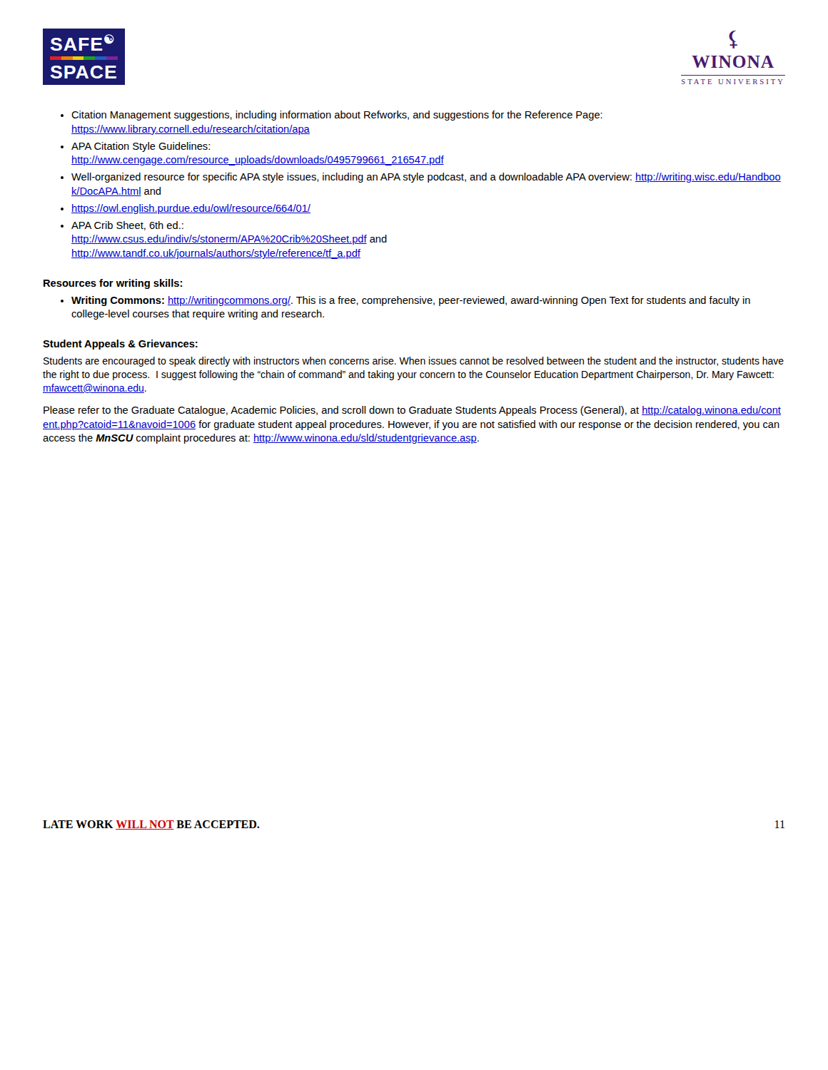SAFE☯ SPACE
⚸
WINONA
STATE UNIVERSITY
Citation Management suggestions, including information about Refworks, and suggestions for the Reference Page:
https://www.library.cornell.edu/research/citation/apa
APA Citation Style Guidelines:
http://www.cengage.com/resource_uploads/downloads/0495799661_216547.pdf
Well-organized resource for specific APA style issues, including an APA style podcast, and a downloadable APA overview: http://writing.wisc.edu/Handbook/DocAPA.html and
https://owl.english.purdue.edu/owl/resource/664/01/
APA Crib Sheet, 6th ed.:
http://www.csus.edu/indiv/s/stonerm/APA%20Crib%20Sheet.pdf and
http://www.tandf.co.uk/journals/authors/style/reference/tf_a.pdf
Resources for writing skills:
Writing Commons: http://writingcommons.org/. This is a free, comprehensive, peer-reviewed, award-winning Open Text for students and faculty in college-level courses that require writing and research.
Student Appeals & Grievances:
Students are encouraged to speak directly with instructors when concerns arise. When issues cannot be resolved between the student and the instructor, students have the right to due process. I suggest following the “chain of command” and taking your concern to the Counselor Education Department Chairperson, Dr. Mary Fawcett: mfawcett@winona.edu.
Please refer to the Graduate Catalogue, Academic Policies, and scroll down to Graduate Students Appeals Process (General), at http://catalog.winona.edu/content.php?catoid=11&navoid=1006 for graduate student appeal procedures. However, if you are not satisfied with our response or the decision rendered, you can access the MnSCU complaint procedures at: http://www.winona.edu/sld/studentgrievance.asp.
11 LATE WORK WILL NOT BE ACCEPTED.